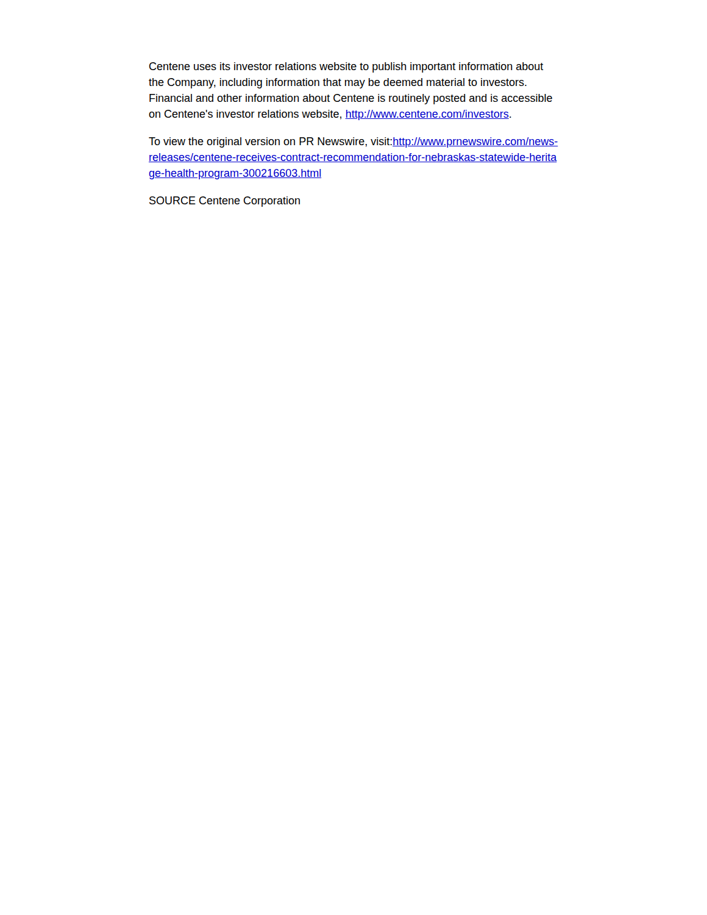Centene uses its investor relations website to publish important information about the Company, including information that may be deemed material to investors. Financial and other information about Centene is routinely posted and is accessible on Centene's investor relations website, http://www.centene.com/investors.
To view the original version on PR Newswire, visit:http://www.prnewswire.com/news-releases/centene-receives-contract-recommendation-for-nebraskas-statewide-heritage-health-program-300216603.html
SOURCE Centene Corporation